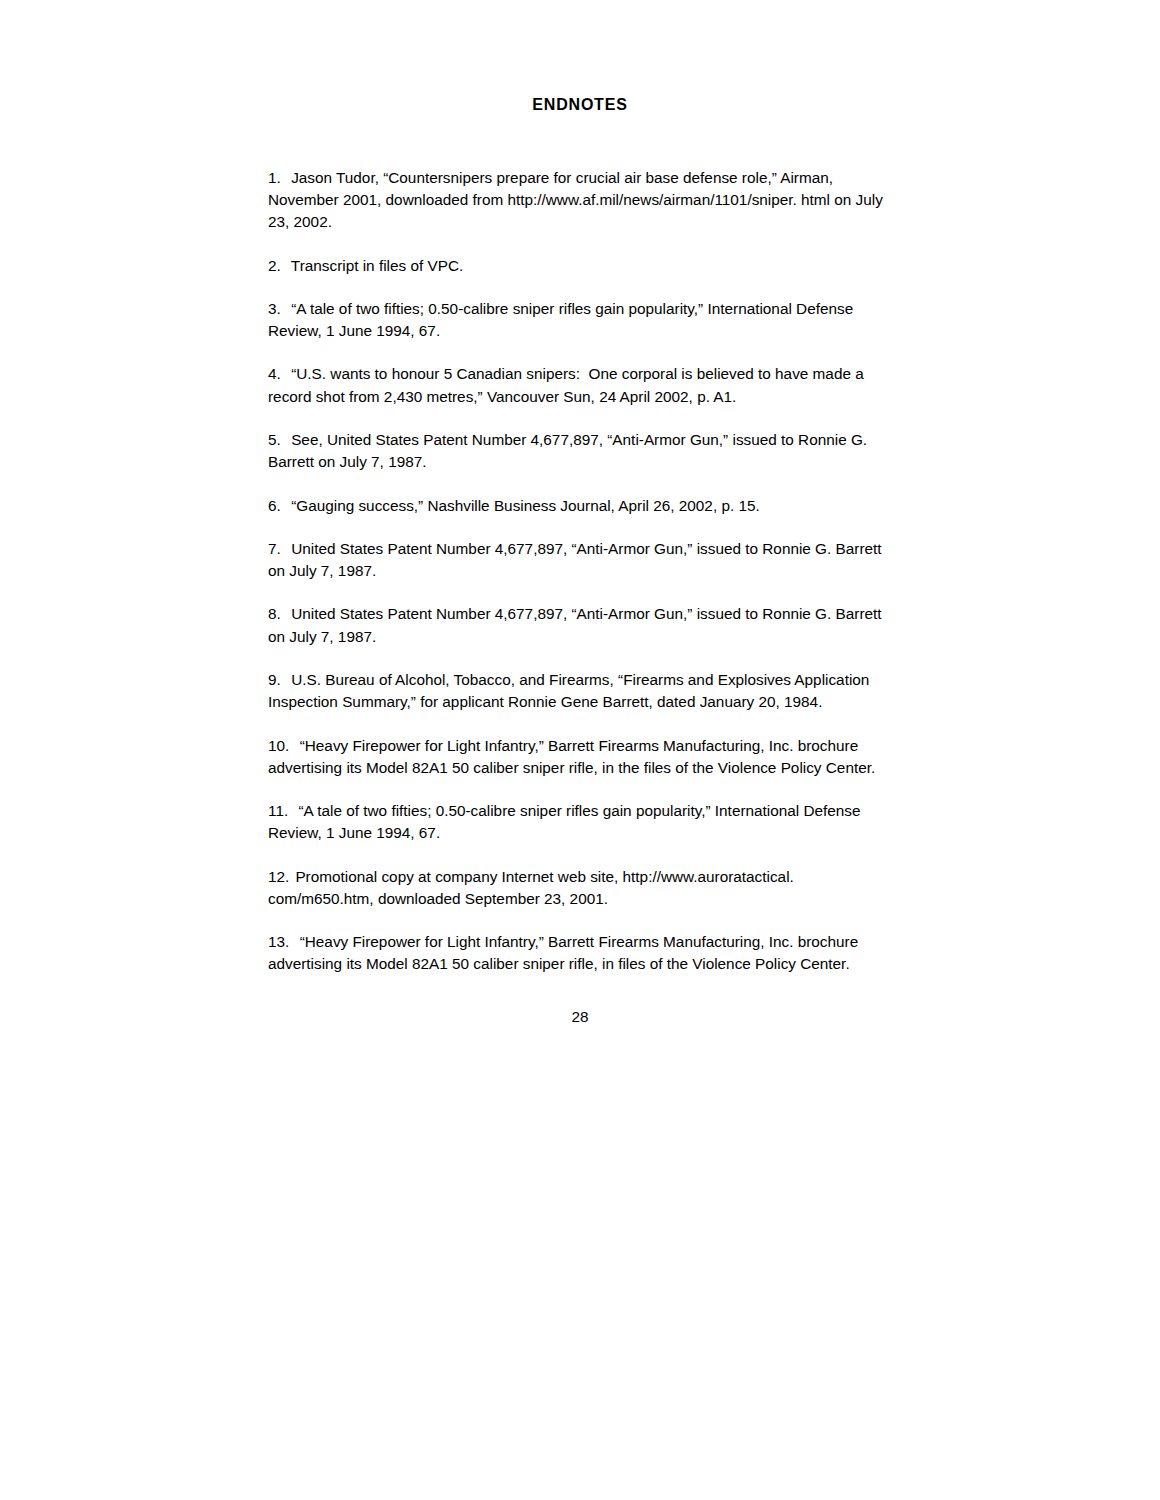ENDNOTES
1. Jason Tudor, “Countersnipers prepare for crucial air base defense role,” Airman, November 2001, downloaded from http://www.af.mil/news/airman/1101/sniper. html on July 23, 2002.
2. Transcript in files of VPC.
3. “A tale of two fifties; 0.50-calibre sniper rifles gain popularity,” International Defense Review, 1 June 1994, 67.
4. “U.S. wants to honour 5 Canadian snipers: One corporal is believed to have made a record shot from 2,430 metres,” Vancouver Sun, 24 April 2002, p. A1.
5. See, United States Patent Number 4,677,897, “Anti-Armor Gun,” issued to Ronnie G. Barrett on July 7, 1987.
6. “Gauging success,” Nashville Business Journal, April 26, 2002, p. 15.
7. United States Patent Number 4,677,897, “Anti-Armor Gun,” issued to Ronnie G. Barrett on July 7, 1987.
8. United States Patent Number 4,677,897, “Anti-Armor Gun,” issued to Ronnie G. Barrett on July 7, 1987.
9. U.S. Bureau of Alcohol, Tobacco, and Firearms, “Firearms and Explosives Application Inspection Summary,” for applicant Ronnie Gene Barrett, dated January 20, 1984.
10. “Heavy Firepower for Light Infantry,” Barrett Firearms Manufacturing, Inc. brochure advertising its Model 82A1 50 caliber sniper rifle, in the files of the Violence Policy Center.
11. “A tale of two fifties; 0.50-calibre sniper rifles gain popularity,” International Defense Review, 1 June 1994, 67.
12. Promotional copy at company Internet web site, http://www.auroratactical. com/m650.htm, downloaded September 23, 2001.
13. “Heavy Firepower for Light Infantry,” Barrett Firearms Manufacturing, Inc. brochure advertising its Model 82A1 50 caliber sniper rifle, in files of the Violence Policy Center.
28